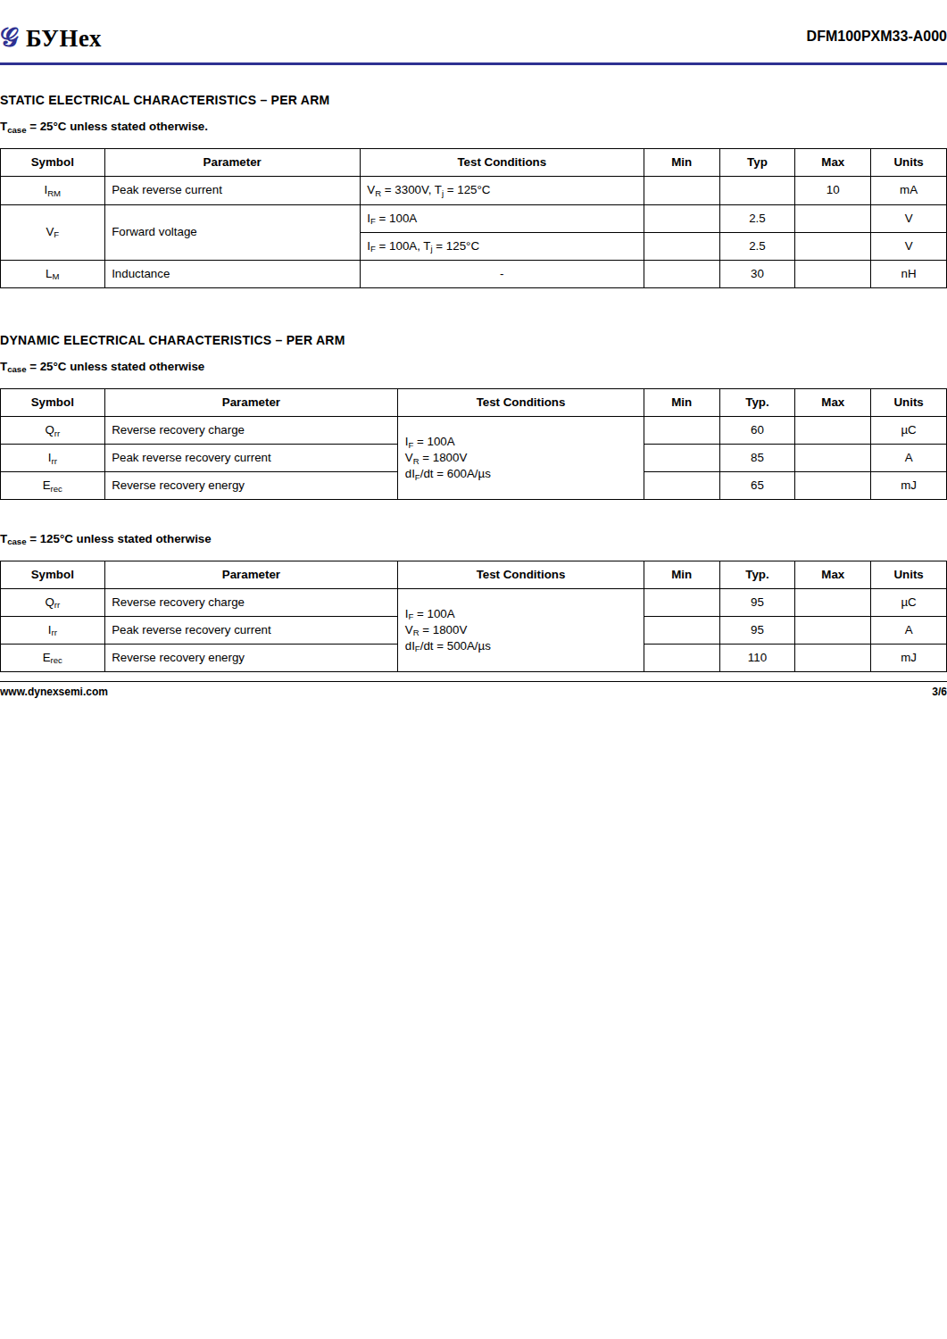𝒢 БУНех
DFM100PXM33-A000
STATIC ELECTRICAL CHARACTERISTICS – PER ARM
Tcase = 25°C unless stated otherwise.
| Symbol | Parameter | Test Conditions | Min | Typ | Max | Units |
| --- | --- | --- | --- | --- | --- | --- |
| I RM | Peak reverse current | V R = 3300V, T j = 125°C | | | 10 | mA |
| V F | Forward voltage | I F = 100A | | 2.5 | | V |
| I F = 100A, T j = 125°C | | 2.5 | | V |
| L M | Inductance | - | | 30 | | nH |
DYNAMIC ELECTRICAL CHARACTERISTICS – PER ARM
Tcase = 25°C unless stated otherwise
| Symbol | Parameter | Test Conditions | Min | Typ. | Max | Units |
| --- | --- | --- | --- | --- | --- | --- |
| Q rr | Reverse recovery charge | I F = 100A V R = 1800V dI F /dt = 600A/µs | | 60 | | µC |
| I rr | Peak reverse recovery current | | 85 | | A |
| E rec | Reverse recovery energy | | 65 | | mJ |
Tcase = 125°C unless stated otherwise
| Symbol | Parameter | Test Conditions | Min | Typ. | Max | Units |
| --- | --- | --- | --- | --- | --- | --- |
| Q rr | Reverse recovery charge | I F = 100A V R = 1800V dI F /dt = 500A/µs | | 95 | | µC |
| I rr | Peak reverse recovery current | | 95 | | A |
| E rec | Reverse recovery energy | | 110 | | mJ |
www.dynexsemi.com
3/6